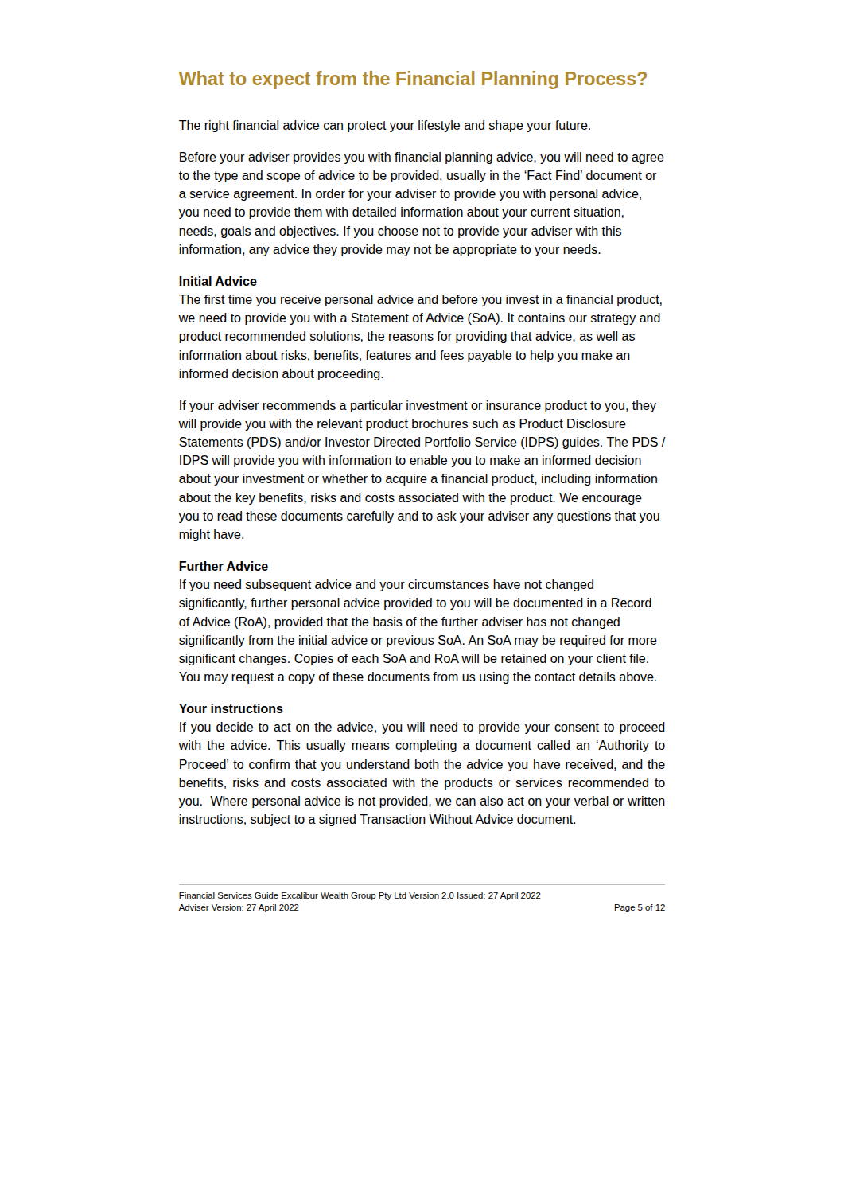What to expect from the Financial Planning Process?
The right financial advice can protect your lifestyle and shape your future.
Before your adviser provides you with financial planning advice, you will need to agree to the type and scope of advice to be provided, usually in the ‘Fact Find’ document or a service agreement. In order for your adviser to provide you with personal advice, you need to provide them with detailed information about your current situation, needs, goals and objectives. If you choose not to provide your adviser with this information, any advice they provide may not be appropriate to your needs.
Initial Advice
The first time you receive personal advice and before you invest in a financial product, we need to provide you with a Statement of Advice (SoA). It contains our strategy and product recommended solutions, the reasons for providing that advice, as well as information about risks, benefits, features and fees payable to help you make an informed decision about proceeding.
If your adviser recommends a particular investment or insurance product to you, they will provide you with the relevant product brochures such as Product Disclosure Statements (PDS) and/or Investor Directed Portfolio Service (IDPS) guides. The PDS / IDPS will provide you with information to enable you to make an informed decision about your investment or whether to acquire a financial product, including information about the key benefits, risks and costs associated with the product. We encourage you to read these documents carefully and to ask your adviser any questions that you might have.
Further Advice
If you need subsequent advice and your circumstances have not changed significantly, further personal advice provided to you will be documented in a Record of Advice (RoA), provided that the basis of the further adviser has not changed significantly from the initial advice or previous SoA. An SoA may be required for more significant changes. Copies of each SoA and RoA will be retained on your client file. You may request a copy of these documents from us using the contact details above.
Your instructions
If you decide to act on the advice, you will need to provide your consent to proceed with the advice. This usually means completing a document called an ‘Authority to Proceed’ to confirm that you understand both the advice you have received, and the benefits, risks and costs associated with the products or services recommended to you. Where personal advice is not provided, we can also act on your verbal or written instructions, subject to a signed Transaction Without Advice document.
Financial Services Guide Excalibur Wealth Group Pty Ltd Version 2.0 Issued: 27 April 2022
Adviser Version: 27 April 2022 Page 5 of 12